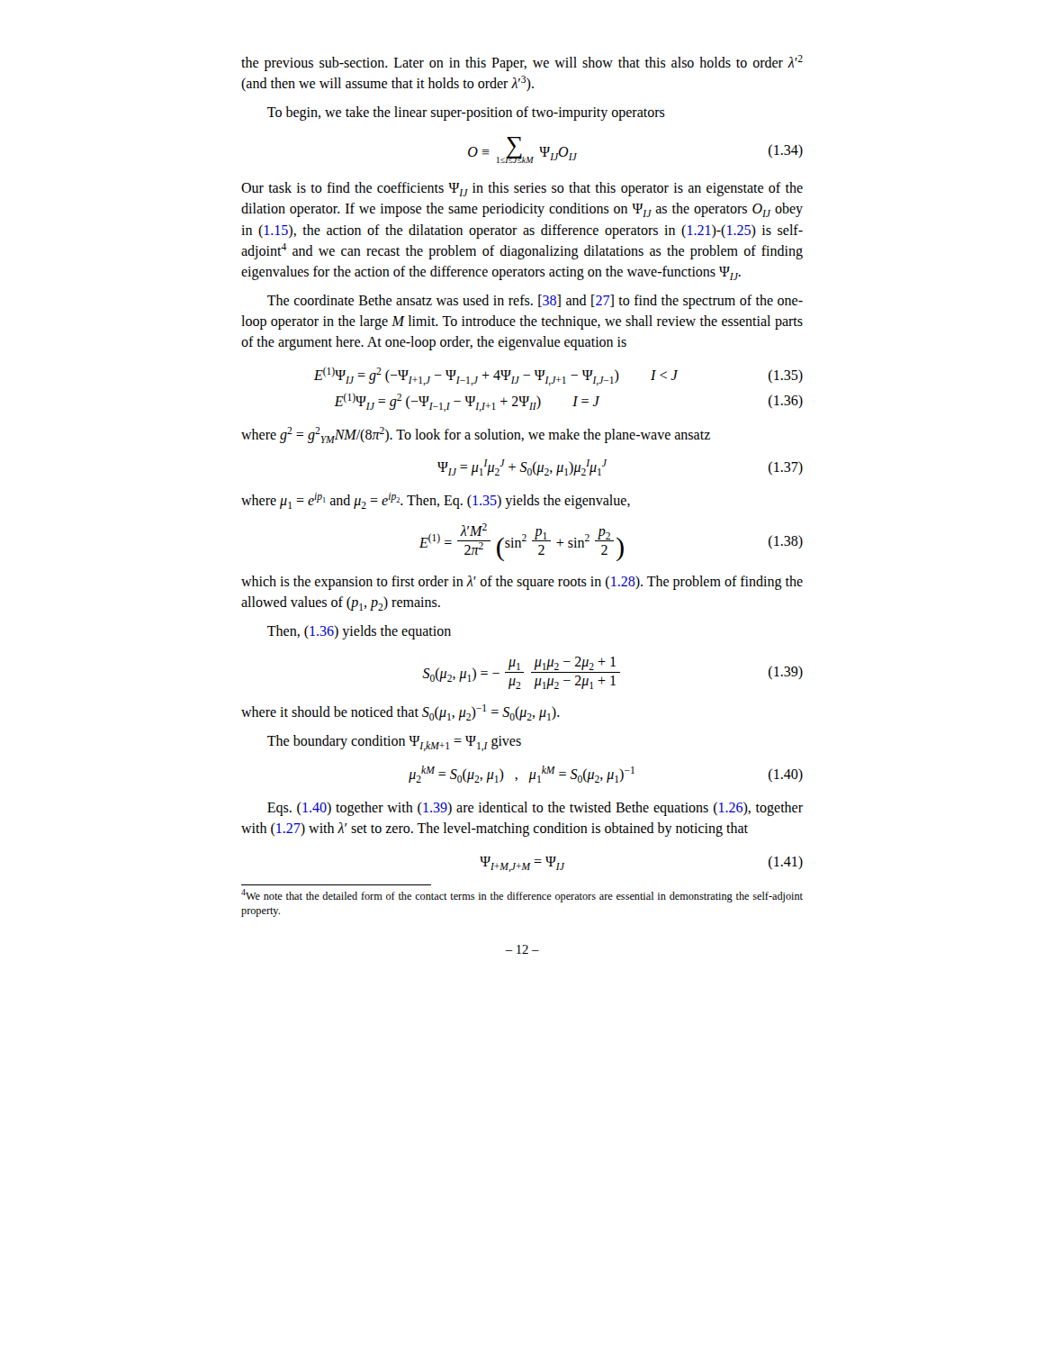the previous sub-section. Later on in this Paper, we will show that this also holds to order λ′2 (and then we will assume that it holds to order λ′3).
To begin, we take the linear super-position of two-impurity operators
O ≡ ∑1≤I≤J≤kM ΨIJOIJ (1.34)
Our task is to find the coefficients ΨIJ in this series so that this operator is an eigenstate of the dilation operator. If we impose the same periodicity conditions on ΨIJ as the operators OIJ obey in (1.15), the action of the dilatation operator as difference operators in (1.21)-(1.25) is self-adjoint4 and we can recast the problem of diagonalizing dilatations as the problem of finding eigenvalues for the action of the difference operators acting on the wave-functions ΨIJ.
The coordinate Bethe ansatz was used in refs. [38] and [27] to find the spectrum of the one-loop operator in the large M limit. To introduce the technique, we shall review the essential parts of the argument here. At one-loop order, the eigenvalue equation is
E(1)ΨIJ = g2 (−ΨI+1,J − ΨI−1,J + 4ΨIJ − ΨI,J+1 − ΨI,J−1)I < J (1.35)
E(1)ΨIJ = g2 (−ΨI−1,I − ΨI,I+1 + 2ΨII)I = J (1.36)
where g2 = g2YMNM/(8π2). To look for a solution, we make the plane-wave ansatz
ΨIJ = μ1Iμ2J + S0(μ2, μ1)μ2Iμ1J (1.37)
where μ1 = eip1 and μ2 = eip2. Then, Eq. (1.35) yields the eigenvalue,
E(1) = λ′M22π2 (sin2 p12 + sin2 p22) (1.38)
which is the expansion to first order in λ′ of the square roots in (1.28). The problem of finding the allowed values of (p1, p2) remains.
Then, (1.36) yields the equation
S0(μ2, μ1) = − μ1 μ2 μ1μ2 − 2μ2 + 1 μ1μ2 − 2μ1 + 1 (1.39)
where it should be noticed that S0(μ1, μ2)−1 = S0(μ2, μ1).
The boundary condition ΨI,kM+1 = Ψ1,I gives
μ2kM = S0(μ2, μ1) , μ1kM = S0(μ2, μ1)−1 (1.40)
Eqs. (1.40) together with (1.39) are identical to the twisted Bethe equations (1.26), together with (1.27) with λ′ set to zero. The level-matching condition is obtained by noticing that
ΨI+M,J+M = ΨIJ (1.41)
4We note that the detailed form of the contact terms in the difference operators are essential in demonstrating the self-adjoint property.
– 12 –